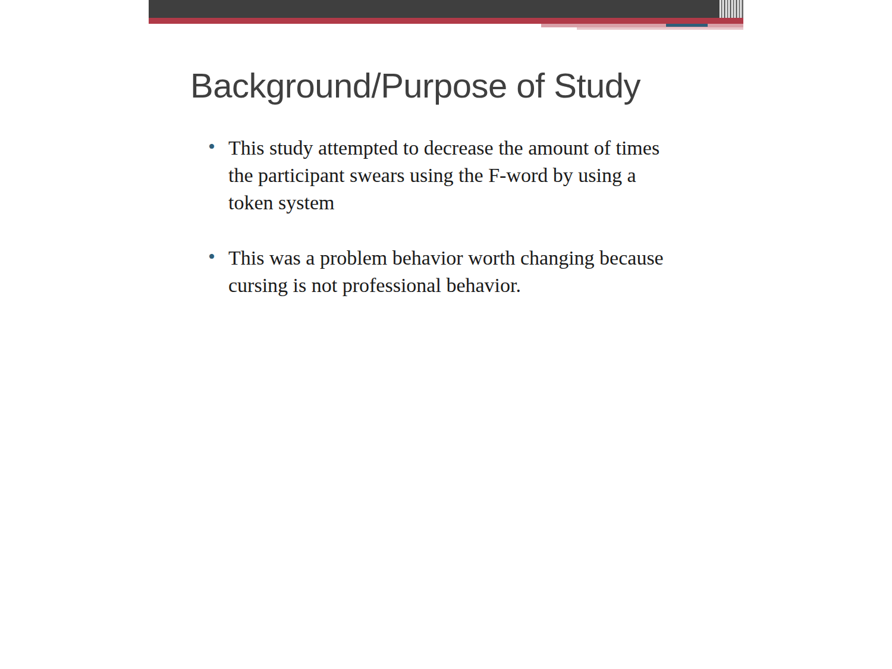Background/Purpose of Study
This study attempted to decrease the amount of times the participant swears using the F-word by using a token system
This was a problem behavior worth changing because cursing is not professional behavior.